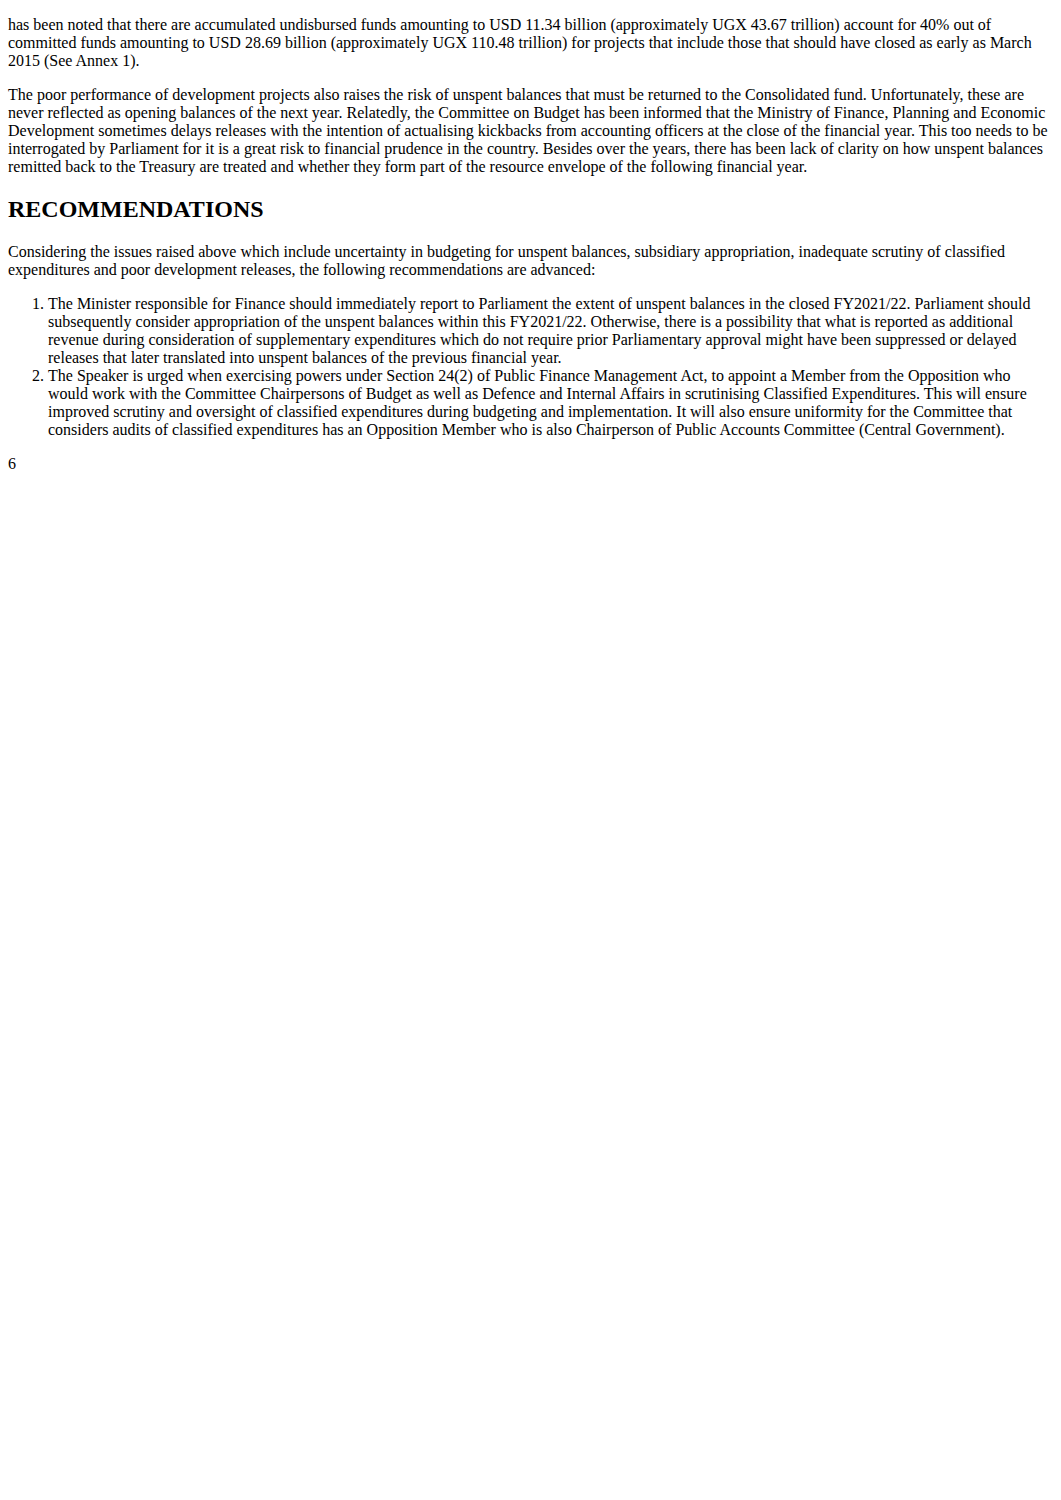has been noted that there are accumulated undisbursed funds amounting to USD 11.34 billion (approximately UGX 43.67 trillion) account for 40% out of committed funds amounting to USD 28.69 billion (approximately UGX 110.48 trillion) for projects that include those that should have closed as early as March 2015 (See Annex 1).
The poor performance of development projects also raises the risk of unspent balances that must be returned to the Consolidated fund. Unfortunately, these are never reflected as opening balances of the next year. Relatedly, the Committee on Budget has been informed that the Ministry of Finance, Planning and Economic Development sometimes delays releases with the intention of actualising kickbacks from accounting officers at the close of the financial year. This too needs to be interrogated by Parliament for it is a great risk to financial prudence in the country. Besides over the years, there has been lack of clarity on how unspent balances remitted back to the Treasury are treated and whether they form part of the resource envelope of the following financial year.
RECOMMENDATIONS
Considering the issues raised above which include uncertainty in budgeting for unspent balances, subsidiary appropriation, inadequate scrutiny of classified expenditures and poor development releases, the following recommendations are advanced:
The Minister responsible for Finance should immediately report to Parliament the extent of unspent balances in the closed FY2021/22. Parliament should subsequently consider appropriation of the unspent balances within this FY2021/22. Otherwise, there is a possibility that what is reported as additional revenue during consideration of supplementary expenditures which do not require prior Parliamentary approval might have been suppressed or delayed releases that later translated into unspent balances of the previous financial year.
The Speaker is urged when exercising powers under Section 24(2) of Public Finance Management Act, to appoint a Member from the Opposition who would work with the Committee Chairpersons of Budget as well as Defence and Internal Affairs in scrutinising Classified Expenditures. This will ensure improved scrutiny and oversight of classified expenditures during budgeting and implementation. It will also ensure uniformity for the Committee that considers audits of classified expenditures has an Opposition Member who is also Chairperson of Public Accounts Committee (Central Government).
6